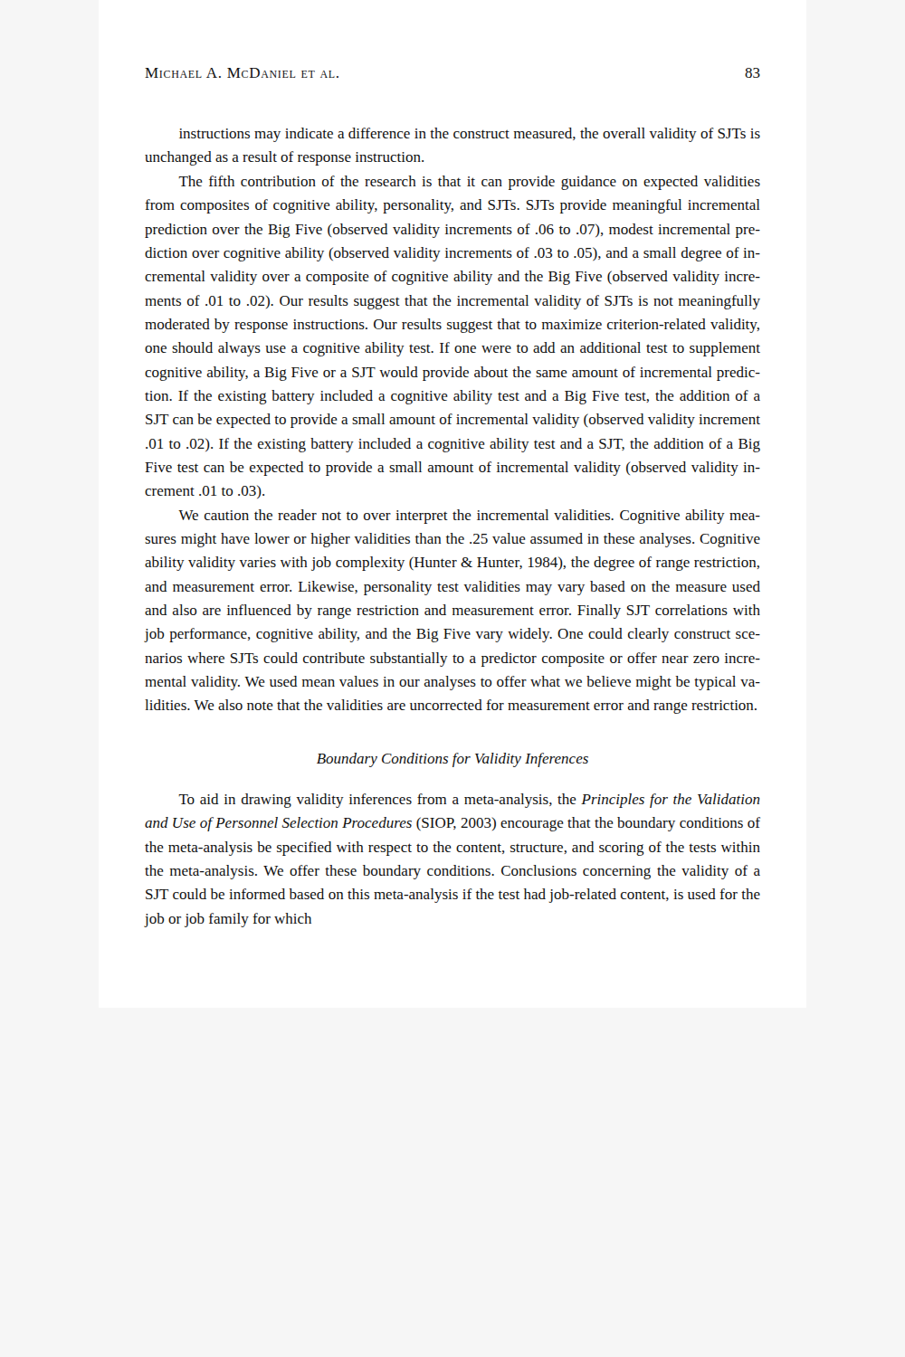Michael A. Mc Daniel et al. 83
instructions may indicate a difference in the construct measured, the overall validity of SJTs is unchanged as a result of response instruction.
The fifth contribution of the research is that it can provide guidance on expected validities from composites of cognitive ability, personality, and SJTs. SJTs provide meaningful incremental prediction over the Big Five (observed validity increments of .06 to .07), modest incremental prediction over cognitive ability (observed validity increments of .03 to .05), and a small degree of incremental validity over a composite of cognitive ability and the Big Five (observed validity increments of .01 to .02). Our results suggest that the incremental validity of SJTs is not meaningfully moderated by response instructions. Our results suggest that to maximize criterion-related validity, one should always use a cognitive ability test. If one were to add an additional test to supplement cognitive ability, a Big Five or a SJT would provide about the same amount of incremental prediction. If the existing battery included a cognitive ability test and a Big Five test, the addition of a SJT can be expected to provide a small amount of incremental validity (observed validity increment .01 to .02). If the existing battery included a cognitive ability test and a SJT, the addition of a Big Five test can be expected to provide a small amount of incremental validity (observed validity increment .01 to .03).
We caution the reader not to over interpret the incremental validities. Cognitive ability measures might have lower or higher validities than the .25 value assumed in these analyses. Cognitive ability validity varies with job complexity (Hunter & Hunter, 1984), the degree of range restriction, and measurement error. Likewise, personality test validities may vary based on the measure used and also are influenced by range restriction and measurement error. Finally SJT correlations with job performance, cognitive ability, and the Big Five vary widely. One could clearly construct scenarios where SJTs could contribute substantially to a predictor composite or offer near zero incremental validity. We used mean values in our analyses to offer what we believe might be typical validities. We also note that the validities are uncorrected for measurement error and range restriction.
Boundary Conditions for Validity Inferences
To aid in drawing validity inferences from a meta-analysis, the Principles for the Validation and Use of Personnel Selection Procedures (SIOP, 2003) encourage that the boundary conditions of the meta-analysis be specified with respect to the content, structure, and scoring of the tests within the meta-analysis. We offer these boundary conditions. Conclusions concerning the validity of a SJT could be informed based on this meta-analysis if the test had job-related content, is used for the job or job family for which